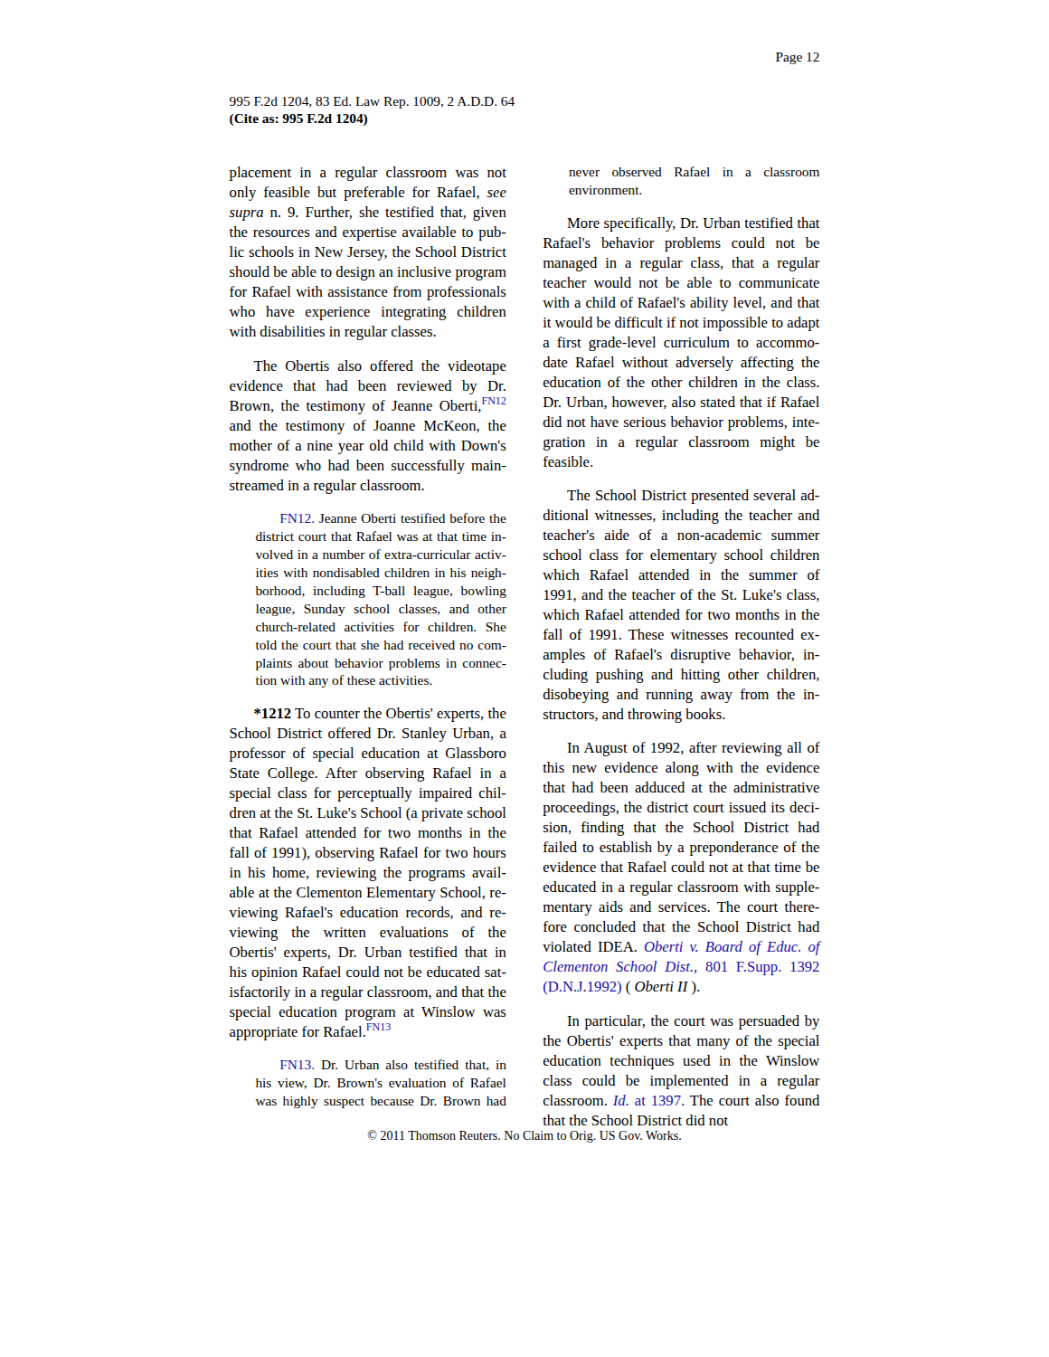Page 12
995 F.2d 1204, 83 Ed. Law Rep. 1009, 2 A.D.D. 64
(Cite as: 995 F.2d 1204)
placement in a regular classroom was not only feasible but preferable for Rafael, see supra n. 9. Further, she testified that, given the resources and expertise available to public schools in New Jersey, the School District should be able to design an inclusive program for Rafael with assistance from professionals who have experience integrating children with disabilities in regular classes.
The Obertis also offered the videotape evidence that had been reviewed by Dr. Brown, the testimony of Jeanne Oberti,FN12 and the testimony of Joanne McKeon, the mother of a nine year old child with Down's syndrome who had been successfully mainstreamed in a regular classroom.
FN12. Jeanne Oberti testified before the district court that Rafael was at that time involved in a number of extra-curricular activities with nondisabled children in his neighborhood, including T-ball league, bowling league, Sunday school classes, and other church-related activities for children. She told the court that she had received no complaints about behavior problems in connection with any of these activities.
*1212 To counter the Obertis' experts, the School District offered Dr. Stanley Urban, a professor of special education at Glassboro State College. After observing Rafael in a special class for perceptually impaired children at the St. Luke's School (a private school that Rafael attended for two months in the fall of 1991), observing Rafael for two hours in his home, reviewing the programs available at the Clementon Elementary School, reviewing Rafael's education records, and reviewing the written evaluations of the Obertis' experts, Dr. Urban testified that in his opinion Rafael could not be educated satisfactorily in a regular classroom, and that the special education program at Winslow was appropriate for Rafael.FN13
FN13. Dr. Urban also testified that, in his view, Dr. Brown's evaluation of Rafael was highly suspect because Dr. Brown had never observed Rafael in a classroom environment.
More specifically, Dr. Urban testified that Rafael's behavior problems could not be managed in a regular class, that a regular teacher would not be able to communicate with a child of Rafael's ability level, and that it would be difficult if not impossible to adapt a first grade-level curriculum to accommodate Rafael without adversely affecting the education of the other children in the class. Dr. Urban, however, also stated that if Rafael did not have serious behavior problems, integration in a regular classroom might be feasible.
The School District presented several additional witnesses, including the teacher and teacher's aide of a non-academic summer school class for elementary school children which Rafael attended in the summer of 1991, and the teacher of the St. Luke's class, which Rafael attended for two months in the fall of 1991. These witnesses recounted examples of Rafael's disruptive behavior, including pushing and hitting other children, disobeying and running away from the instructors, and throwing books.
In August of 1992, after reviewing all of this new evidence along with the evidence that had been adduced at the administrative proceedings, the district court issued its decision, finding that the School District had failed to establish by a preponderance of the evidence that Rafael could not at that time be educated in a regular classroom with supplementary aids and services. The court therefore concluded that the School District had violated IDEA. Oberti v. Board of Educ. of Clementon School Dist., 801 F.Supp. 1392 (D.N.J.1992) ( Oberti II ).
In particular, the court was persuaded by the Obertis' experts that many of the special education techniques used in the Winslow class could be implemented in a regular classroom. Id. at 1397. The court also found that the School District did not
© 2011 Thomson Reuters. No Claim to Orig. US Gov. Works.